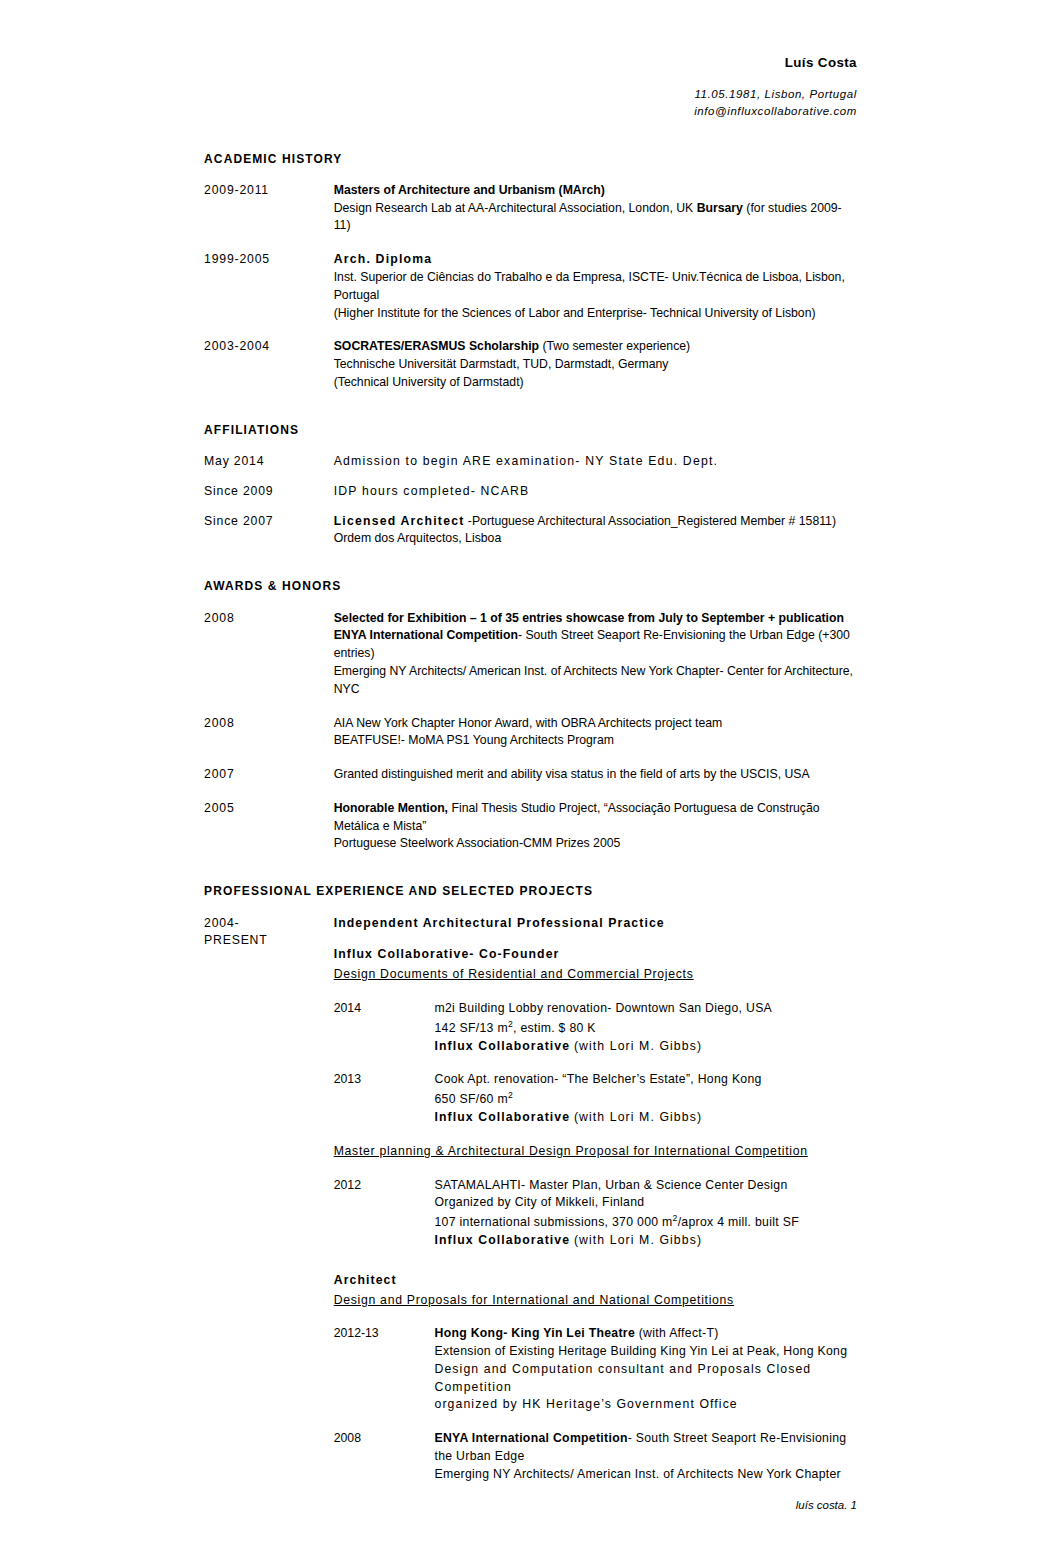Luís Costa
11.05.1981, Lisbon, Portugal
info@influxcollaborative.com
ACADEMIC HISTORY
2009-2011
Masters of Architecture and Urbanism (MArch) Design Research Lab at AA-Architectural Association, London, UK Bursary (for studies 2009-11)
1999-2005
Arch. Diploma Inst. Superior de Ciências do Trabalho e da Empresa, ISCTE- Univ.Técnica de Lisboa, Lisbon, Portugal (Higher Institute for the Sciences of Labor and Enterprise- Technical University of Lisbon)
2003-2004
SOCRATES/ERASMUS Scholarship (Two semester experience) Technische Universität Darmstadt, TUD, Darmstadt, Germany (Technical University of Darmstadt)
AFFILIATIONS
May 2014
Admission to begin ARE examination- NY State Edu. Dept.
Since 2009
IDP hours completed- NCARB
Since 2007
Licensed Architect -Portuguese Architectural Association_Registered Member # 15811) Ordem dos Arquitectos, Lisboa
AWARDS & HONORS
2008
Selected for Exhibition – 1 of 35 entries showcase from July to September + publication ENYA International Competition- South Street Seaport Re-Envisioning the Urban Edge (+300 entries) Emerging NY Architects/ American Inst. of Architects New York Chapter- Center for Architecture, NYC
2008
AIA New York Chapter Honor Award, with OBRA Architects project team BEATFUSE!- MoMA PS1 Young Architects Program
2007
Granted distinguished merit and ability visa status in the field of arts by the USCIS, USA
2005
Honorable Mention, Final Thesis Studio Project, “Associação Portuguesa de Construção Metálica e Mista” Portuguese Steelwork Association-CMM Prizes 2005
PROFESSIONAL EXPERIENCE AND SELECTED PROJECTS
2004-
PRESENT
Independent Architectural Professional Practice
Influx Collaborative- Co-Founder
Design Documents of Residential and Commercial Projects
2014
m2i Building Lobby renovation- Downtown San Diego, USA
142 SF/13 m2, estim. $ 80 K
Influx Collaborative (with Lori M. Gibbs)
2013
Cook Apt. renovation- “The Belcher’s Estate”, Hong Kong
650 SF/60 m2
Influx Collaborative (with Lori M. Gibbs)
Master planning & Architectural Design Proposal for International Competition
2012
SATAMALAHTI- Master Plan, Urban & Science Center Design
Organized by City of Mikkeli, Finland
107 international submissions, 370 000 m2/aprox 4 mill. built SF
Influx Collaborative (with Lori M. Gibbs)
Architect
Design and Proposals for International and National Competitions
2012-13
Hong Kong- King Yin Lei Theatre (with Affect-T)
Extension of Existing Heritage Building King Yin Lei at Peak, Hong Kong
Design and Computation consultant and Proposals Closed Competition
organized by HK Heritage’s Government Office
2008
ENYA International Competition- South Street Seaport Re-Envisioning the Urban Edge
Emerging NY Architects/ American Inst. of Architects New York Chapter
luís costa. 1